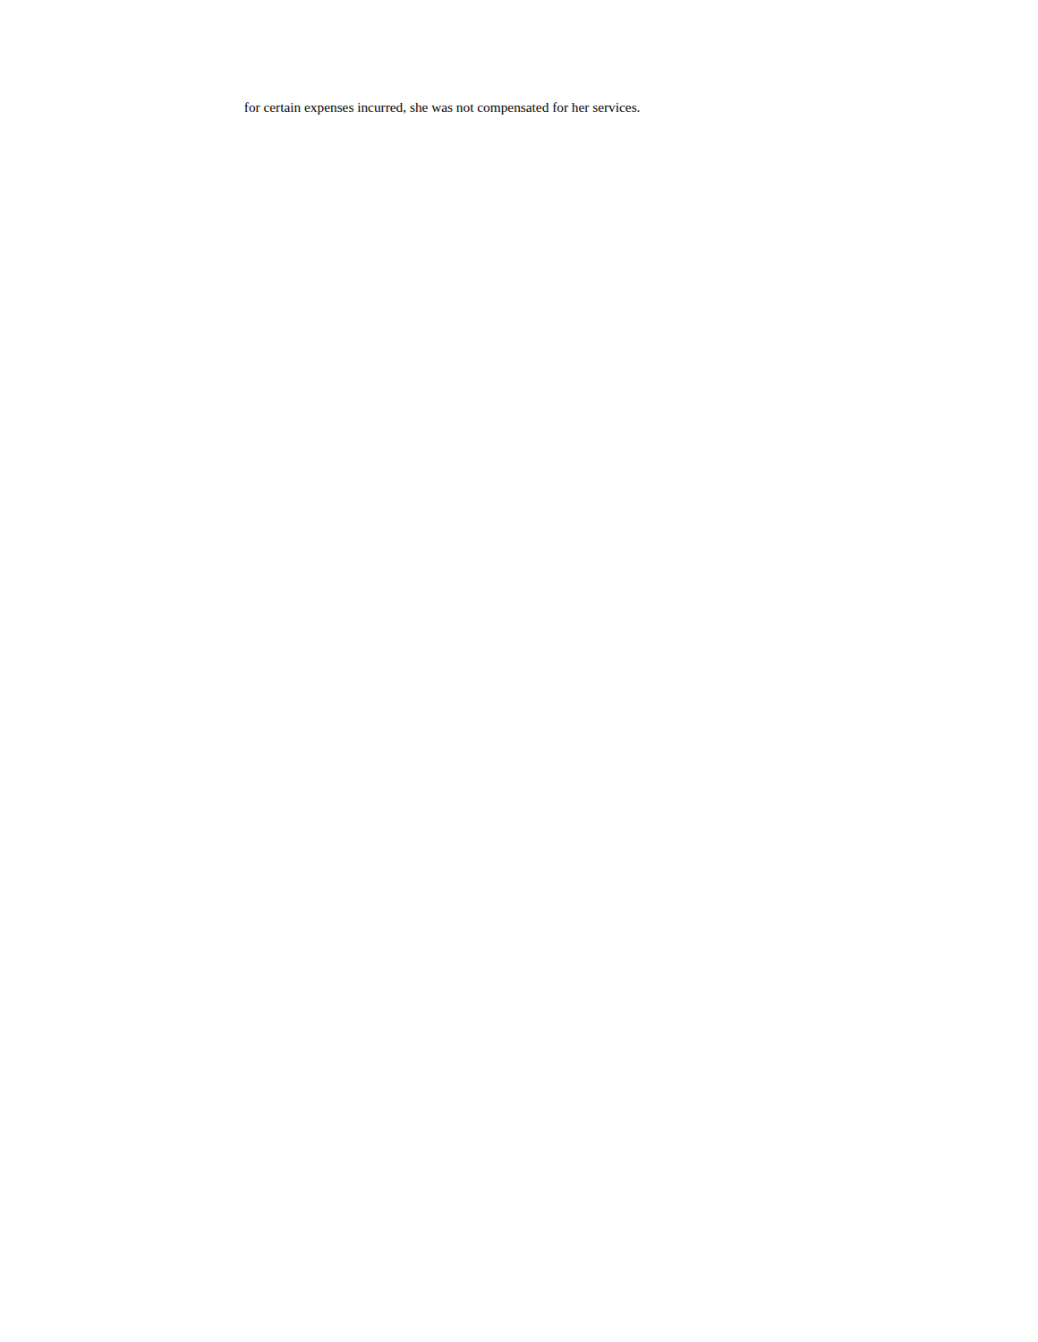for certain expenses incurred, she was not compensated for her services.